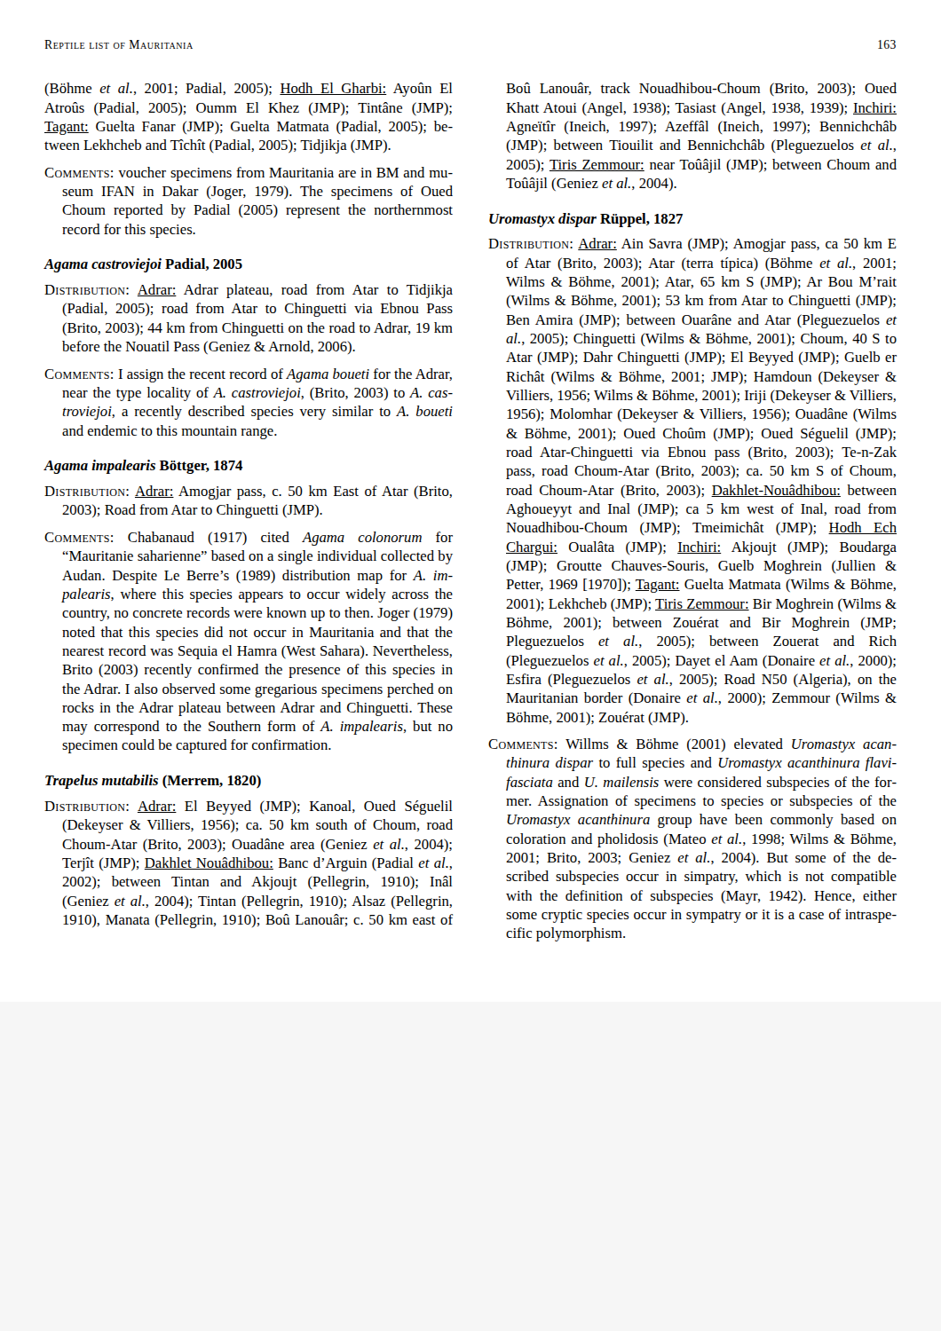Reptile list of Mauritania 163
(Böhme et al., 2001; Padial, 2005); Hodh El Gharbi: Ayoûn El Atroûs (Padial, 2005); Oumm El Khez (JMP); Tintâne (JMP); Tagant: Guelta Fanar (JMP); Guelta Matmata (Padial, 2005); between Lekhcheb and Tîchît (Padial, 2005); Tidjikja (JMP).
Comments: voucher specimens from Mauritania are in BM and museum IFAN in Dakar (Joger, 1979). The specimens of Oued Choum reported by Padial (2005) represent the northernmost record for this species.
Agama castroviejoi Padial, 2005
Distribution: Adrar: Adrar plateau, road from Atar to Tidjikja (Padial, 2005); road from Atar to Chinguetti via Ebnou Pass (Brito, 2003); 44 km from Chinguetti on the road to Adrar, 19 km before the Nouatil Pass (Geniez & Arnold, 2006).
Comments: I assign the recent record of Agama boueti for the Adrar, near the type locality of A. castroviejoi, (Brito, 2003) to A. castroviejoi, a recently described species very similar to A. boueti and endemic to this mountain range.
Agama impalearis Böttger, 1874
Distribution: Adrar: Amogjar pass, c. 50 km East of Atar (Brito, 2003); Road from Atar to Chinguetti (JMP).
Comments: Chabanaud (1917) cited Agama colonorum for “Mauritanie saharienne” based on a single individual collected by Audan. Despite Le Berre’s (1989) distribution map for A. impalearis, where this species appears to occur widely across the country, no concrete records were known up to then. Joger (1979) noted that this species did not occur in Mauritania and that the nearest record was Sequia el Hamra (West Sahara). Nevertheless, Brito (2003) recently confirmed the presence of this species in the Adrar. I also observed some gregarious specimens perched on rocks in the Adrar plateau between Adrar and Chinguetti. These may correspond to the Southern form of A. impalearis, but no specimen could be captured for confirmation.
Trapelus mutabilis (Merrem, 1820)
Distribution: Adrar: El Beyyed (JMP); Kanoal, Oued Séguelil (Dekeyser & Villiers, 1956); ca. 50 km south of Choum, road Choum-Atar (Brito, 2003); Ouadâne area (Geniez et al., 2004); Terjît (JMP); Dakhlet Nouâdhibou: Banc d’Arguin (Padial et al., 2002); between Tintan and Akjoujt (Pellegrin, 1910); Inâl (Geniez et al., 2004); Tintan (Pellegrin, 1910); Alsaz (Pellegrin, 1910), Manata (Pellegrin, 1910); Boû Lanouâr; c. 50 km east of Boû Lanouâr, track Nouadhibou-Choum (Brito, 2003); Oued Khatt Atoui (Angel, 1938); Tasiast (Angel, 1938, 1939); Inchiri: Agneïtîr (Ineich, 1997); Azeffâl (Ineich, 1997); Bennichchâb (JMP); between Tiouilit and Bennichchâb (Pleguezuelos et al., 2005); Tiris Zemmour: near Toûâjil (JMP); between Choum and Toûâjil (Geniez et al., 2004).
Uromastyx dispar Rüppel, 1827
Distribution: Adrar: Ain Savra (JMP); Amogjar pass, ca 50 km E of Atar (Brito, 2003); Atar (terra típica) (Böhme et al., 2001; Wilms & Böhme, 2001); Atar, 65 km S (JMP); Ar Bou M’rait (Wilms & Böhme, 2001); 53 km from Atar to Chinguetti (JMP); Ben Amira (JMP); between Ouarâne and Atar (Pleguezuelos et al., 2005); Chinguetti (Wilms & Böhme, 2001); Choum, 40 S to Atar (JMP); Dahr Chinguetti (JMP); El Beyyed (JMP); Guelb er Richât (Wilms & Böhme, 2001; JMP); Hamdoun (Dekeyser & Villiers, 1956; Wilms & Böhme, 2001); Iriji (Dekeyser & Villiers, 1956); Molomhar (Dekeyser & Villiers, 1956); Ouadâne (Wilms & Böhme, 2001); Oued Choûm (JMP); Oued Séguelil (JMP); road Atar-Chinguetti via Ebnou pass (Brito, 2003); Te-n-Zak pass, road Choum-Atar (Brito, 2003); ca. 50 km S of Choum, road Choum-Atar (Brito, 2003); Dakhlet-Nouâdhibou: between Aghoueyyt and Inal (JMP); ca 5 km west of Inal, road from Nouadhibou-Choum (JMP); Tmeimichât (JMP); Hodh Ech Chargui: Oualâta (JMP); Inchiri: Akjoujt (JMP); Boudarga (JMP); Groutte Chauves-Souris, Guelb Moghrein (Jullien & Petter, 1969 [1970]); Tagant: Guelta Matmata (Wilms & Böhme, 2001); Lekhcheb (JMP); Tiris Zemmour: Bir Moghrein (Wilms & Böhme, 2001); between Zouérat and Bir Moghrein (JMP; Pleguezuelos et al., 2005); between Zouerat and Rich (Pleguezuelos et al., 2005); Dayet el Aam (Donaire et al., 2000); Esfira (Pleguezuelos et al., 2005); Road N50 (Algeria), on the Mauritanian border (Donaire et al., 2000); Zemmour (Wilms & Böhme, 2001); Zouérat (JMP).
Comments: Willms & Böhme (2001) elevated Uromastyx acanthinura dispar to full species and Uromastyx acanthinura flavifasciata and U. mailensis were considered subspecies of the former. Assignation of specimens to species or subspecies of the Uromastyx acanthinura group have been commonly based on coloration and pholidosis (Mateo et al., 1998; Wilms & Böhme, 2001; Brito, 2003; Geniez et al., 2004). But some of the described subspecies occur in simpatry, which is not compatible with the definition of subspecies (Mayr, 1942). Hence, either some cryptic species occur in sympatry or it is a case of intraspecific polymorphism.